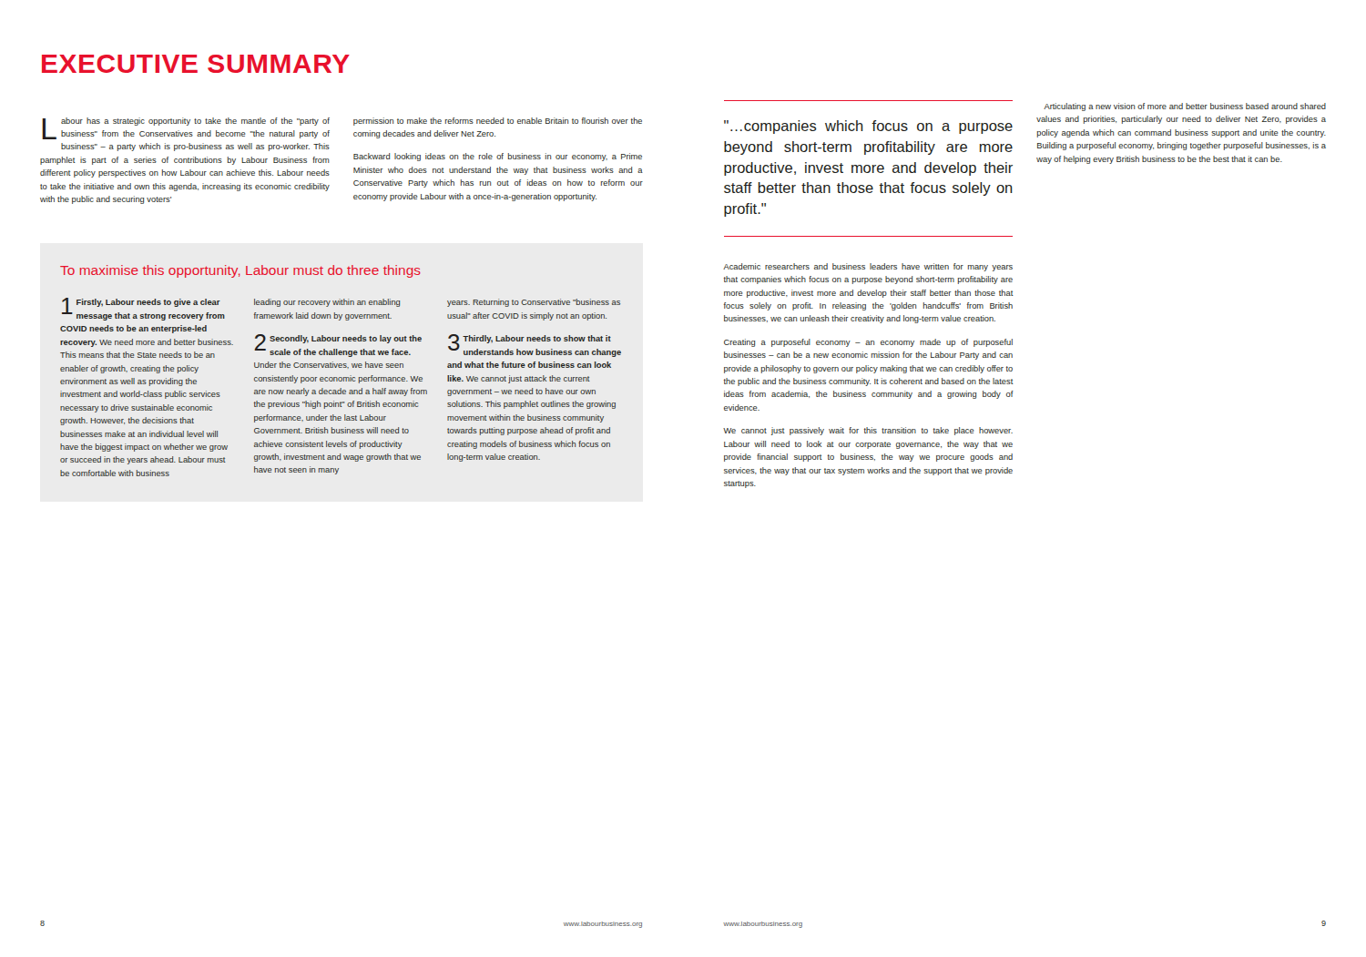Executive Summary
Labour has a strategic opportunity to take the mantle of the "party of business" from the Conservatives and become "the natural party of business" – a party which is pro-business as well as pro-worker. This pamphlet is part of a series of contributions by Labour Business from different policy perspectives on how Labour can achieve this. Labour needs to take the initiative and own this agenda, increasing its economic credibility with the public and securing voters'
permission to make the reforms needed to enable Britain to flourish over the coming decades and deliver Net Zero.
Backward looking ideas on the role of business in our economy, a Prime Minister who does not understand the way that business works and a Conservative Party which has run out of ideas on how to reform our economy provide Labour with a once-in-a-generation opportunity.
To maximise this opportunity, Labour must do three things
1 Firstly, Labour needs to give a clear message that a strong recovery from COVID needs to be an enterprise-led recovery. We need more and better business. This means that the State needs to be an enabler of growth, creating the policy environment as well as providing the investment and world-class public services necessary to drive sustainable economic growth. However, the decisions that businesses make at an individual level will have the biggest impact on whether we grow or succeed in the years ahead. Labour must be comfortable with business
leading our recovery within an enabling framework laid down by government.
2 Secondly, Labour needs to lay out the scale of the challenge that we face. Under the Conservatives, we have seen consistently poor economic performance. We are now nearly a decade and a half away from the previous "high point" of British economic performance, under the last Labour Government. British business will need to achieve consistent levels of productivity growth, investment and wage growth that we have not seen in many
years. Returning to Conservative "business as usual" after COVID is simply not an option.
3 Thirdly, Labour needs to show that it understands how business can change and what the future of business can look like. We cannot just attack the current government – we need to have our own solutions. This pamphlet outlines the growing movement within the business community towards putting purpose ahead of profit and creating models of business which focus on long-term value creation.
8 www.labourbusiness.org
"…companies which focus on a purpose beyond short-term profitability are more productive, invest more and develop their staff better than those that focus solely on profit."
Academic researchers and business leaders have written for many years that companies which focus on a purpose beyond short-term profitability are more productive, invest more and develop their staff better than those that focus solely on profit. In releasing the 'golden handcuffs' from British businesses, we can unleash their creativity and long-term value creation.
Creating a purposeful economy – an economy made up of purposeful businesses – can be a new economic mission for the Labour Party and can provide a philosophy to govern our policy making that we can credibly offer to the public and the business community. It is coherent and based on the latest ideas from academia, the business community and a growing body of evidence.
We cannot just passively wait for this transition to take place however. Labour will need to look at our corporate governance, the way that we provide financial support to business, the way we procure goods and services, the way that our tax system works and the support that we provide startups.
Articulating a new vision of more and better business based around shared values and priorities, particularly our need to deliver Net Zero, provides a policy agenda which can command business support and unite the country. Building a purposeful economy, bringing together purposeful businesses, is a way of helping every British business to be the best that it can be.
www.labourbusiness.org 9